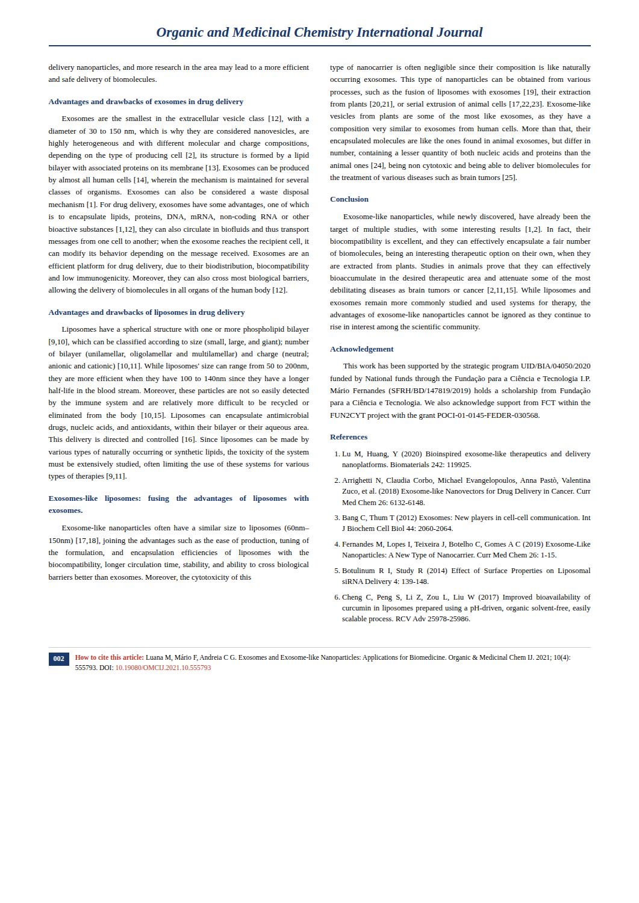Organic and Medicinal Chemistry International Journal
delivery nanoparticles, and more research in the area may lead to a more efficient and safe delivery of biomolecules.
Advantages and drawbacks of exosomes in drug delivery
Exosomes are the smallest in the extracellular vesicle class [12], with a diameter of 30 to 150 nm, which is why they are considered nanovesicles, are highly heterogeneous and with different molecular and charge compositions, depending on the type of producing cell [2], its structure is formed by a lipid bilayer with associated proteins on its membrane [13]. Exosomes can be produced by almost all human cells [14], wherein the mechanism is maintained for several classes of organisms. Exosomes can also be considered a waste disposal mechanism [1]. For drug delivery, exosomes have some advantages, one of which is to encapsulate lipids, proteins, DNA, mRNA, non-coding RNA or other bioactive substances [1,12], they can also circulate in biofluids and thus transport messages from one cell to another; when the exosome reaches the recipient cell, it can modify its behavior depending on the message received. Exosomes are an efficient platform for drug delivery, due to their biodistribution, biocompatibility and low immunogenicity. Moreover, they can also cross most biological barriers, allowing the delivery of biomolecules in all organs of the human body [12].
Advantages and drawbacks of liposomes in drug delivery
Liposomes have a spherical structure with one or more phospholipid bilayer [9,10], which can be classified according to size (small, large, and giant); number of bilayer (unilamellar, oligolamellar and multilamellar) and charge (neutral; anionic and cationic) [10,11]. While liposomes' size can range from 50 to 200nm, they are more efficient when they have 100 to 140nm since they have a longer half-life in the blood stream. Moreover, these particles are not so easily detected by the immune system and are relatively more difficult to be recycled or eliminated from the body [10,15]. Liposomes can encapsulate antimicrobial drugs, nucleic acids, and antioxidants, within their bilayer or their aqueous area. This delivery is directed and controlled [16]. Since liposomes can be made by various types of naturally occurring or synthetic lipids, the toxicity of the system must be extensively studied, often limiting the use of these systems for various types of therapies [9,11].
Exosomes-like liposomes: fusing the advantages of liposomes with exosomes.
Exosome-like nanoparticles often have a similar size to liposomes (60nm–150nm) [17,18], joining the advantages such as the ease of production, tuning of the formulation, and encapsulation efficiencies of liposomes with the biocompatibility, longer circulation time, stability, and ability to cross biological barriers better than exosomes. Moreover, the cytotoxicity of this
type of nanocarrier is often negligible since their composition is like naturally occurring exosomes. This type of nanoparticles can be obtained from various processes, such as the fusion of liposomes with exosomes [19], their extraction from plants [20,21], or serial extrusion of animal cells [17,22,23]. Exosome-like vesicles from plants are some of the most like exosomes, as they have a composition very similar to exosomes from human cells. More than that, their encapsulated molecules are like the ones found in animal exosomes, but differ in number, containing a lesser quantity of both nucleic acids and proteins than the animal ones [24], being non cytotoxic and being able to deliver biomolecules for the treatment of various diseases such as brain tumors [25].
Conclusion
Exosome-like nanoparticles, while newly discovered, have already been the target of multiple studies, with some interesting results [1,2]. In fact, their biocompatibility is excellent, and they can effectively encapsulate a fair number of biomolecules, being an interesting therapeutic option on their own, when they are extracted from plants. Studies in animals prove that they can effectively bioaccumulate in the desired therapeutic area and attenuate some of the most debilitating diseases as brain tumors or cancer [2,11,15]. While liposomes and exosomes remain more commonly studied and used systems for therapy, the advantages of exosome-like nanoparticles cannot be ignored as they continue to rise in interest among the scientific community.
Acknowledgement
This work has been supported by the strategic program UID/BIA/04050/2020 funded by National funds through the Fundação para a Ciência e Tecnologia I.P. Mário Fernandes (SFRH/BD/147819/2019) holds a scholarship from Fundação para a Ciência e Tecnologia. We also acknowledge support from FCT within the FUN2CYT project with the grant POCI-01-0145-FEDER-030568.
References
Lu M, Huang, Y (2020) Bioinspired exosome-like therapeutics and delivery nanoplatforms. Biomaterials 242: 119925.
Arrighetti N, Claudia Corbo, Michael Evangelopoulos, Anna Pastò, Valentina Zuco, et al. (2018) Exosome-like Nanovectors for Drug Delivery in Cancer. Curr Med Chem 26: 6132-6148.
Bang C, Thum T (2012) Exosomes: New players in cell-cell communication. Int J Biochem Cell Biol 44: 2060-2064.
Fernandes M, Lopes I, Teixeira J, Botelho C, Gomes A C (2019) Exosome-Like Nanoparticles: A New Type of Nanocarrier. Curr Med Chem 26: 1-15.
Botulinum R I, Study R (2014) Effect of Surface Properties on Liposomal siRNA Delivery 4: 139-148.
Cheng C, Peng S, Li Z, Zou L, Liu W (2017) Improved bioavailability of curcumin in liposomes prepared using a pH-driven, organic solvent-free, easily scalable process. RCV Adv 25978-25986.
002 How to cite this article: Luana M, Mário F, Andreia C G. Exosomes and Exosome-like Nanoparticles: Applications for Biomedicine. Organic & Medicinal Chem IJ. 2021; 10(4): 555793. DOI: 10.19080/OMCIJ.2021.10.555793